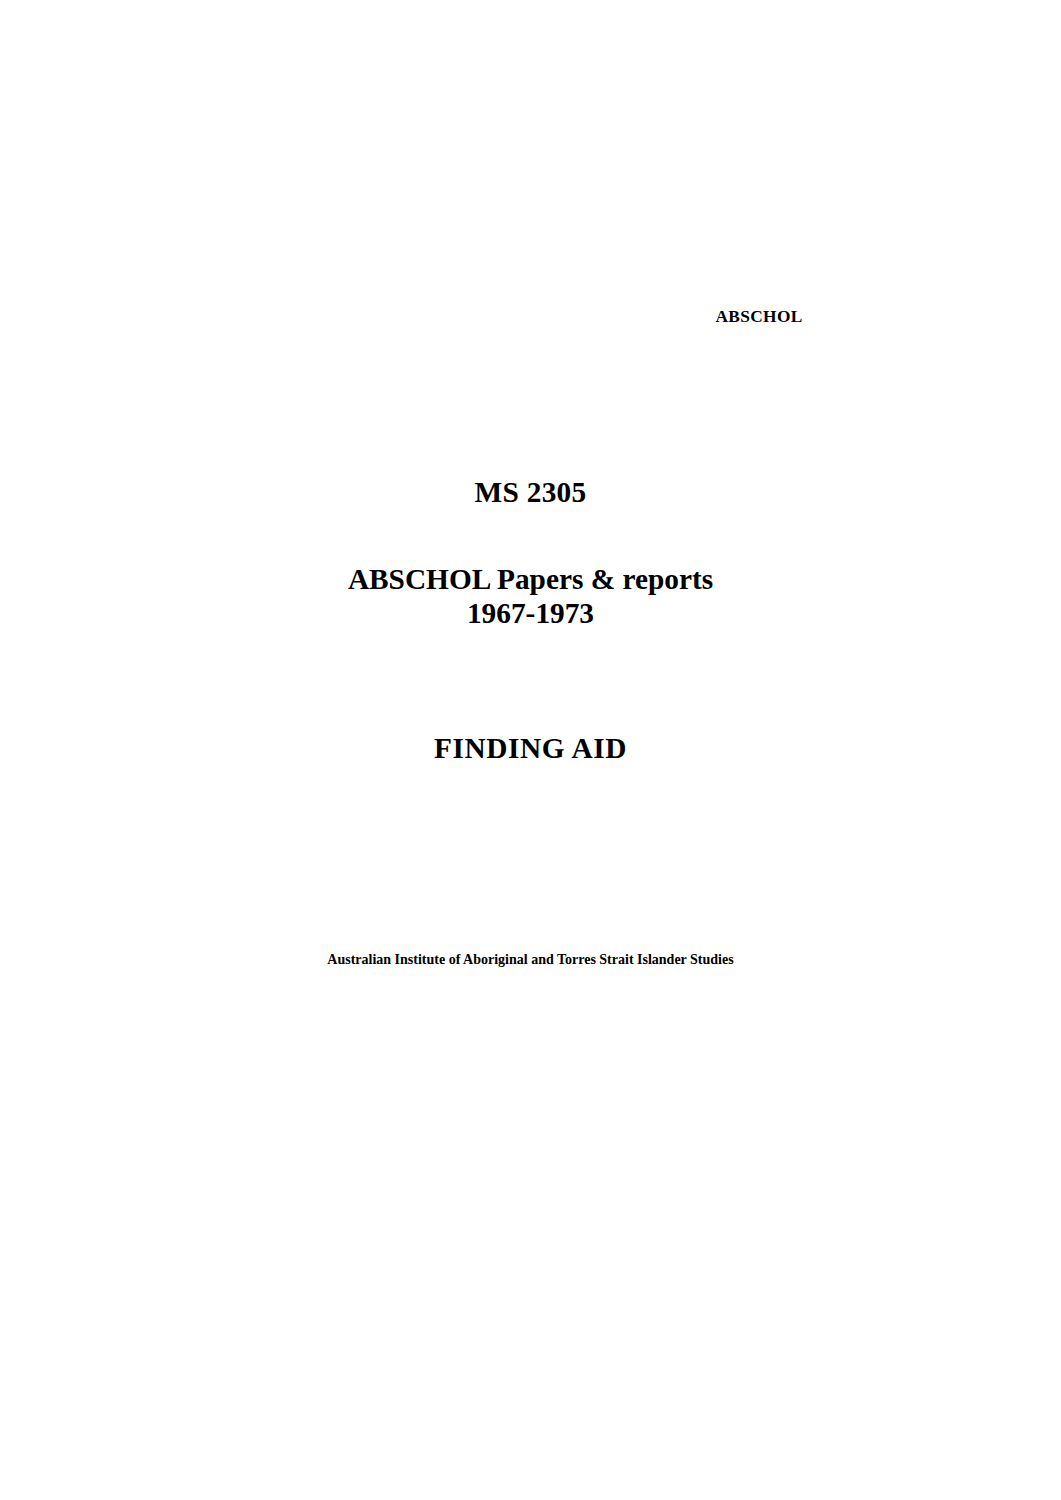ABSCHOL
MS 2305
ABSCHOL Papers & reports
1967-1973
FINDING AID
Australian Institute of Aboriginal and Torres Strait Islander Studies